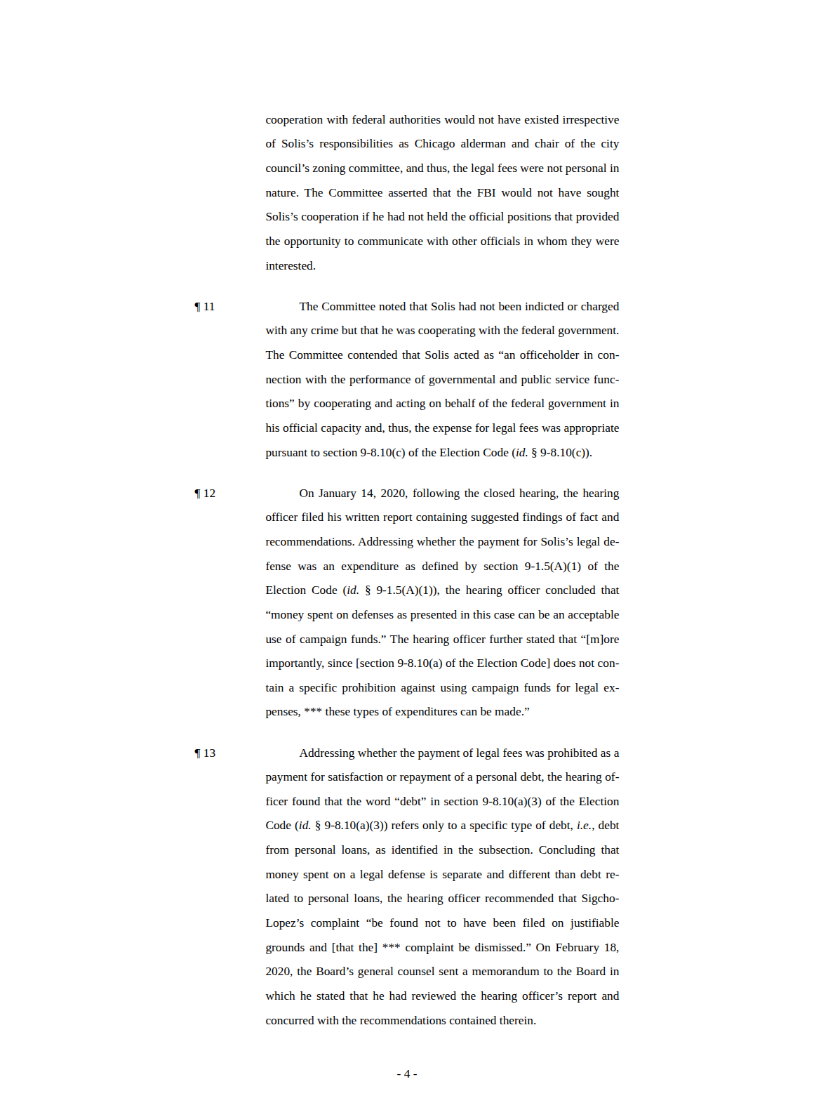cooperation with federal authorities would not have existed irrespective of Solis’s responsibilities as Chicago alderman and chair of the city council’s zoning committee, and thus, the legal fees were not personal in nature. The Committee asserted that the FBI would not have sought Solis’s cooperation if he had not held the official positions that provided the opportunity to communicate with other officials in whom they were interested.
¶ 11
The Committee noted that Solis had not been indicted or charged with any crime but that he was cooperating with the federal government. The Committee contended that Solis acted as “an officeholder in connection with the performance of governmental and public service functions” by cooperating and acting on behalf of the federal government in his official capacity and, thus, the expense for legal fees was appropriate pursuant to section 9-8.10(c) of the Election Code (id. § 9-8.10(c)).
¶ 12
On January 14, 2020, following the closed hearing, the hearing officer filed his written report containing suggested findings of fact and recommendations. Addressing whether the payment for Solis’s legal defense was an expenditure as defined by section 9-1.5(A)(1) of the Election Code (id. § 9-1.5(A)(1)), the hearing officer concluded that “money spent on defenses as presented in this case can be an acceptable use of campaign funds.” The hearing officer further stated that “[m]ore importantly, since [section 9-8.10(a) of the Election Code] does not contain a specific prohibition against using campaign funds for legal expenses, *** these types of expenditures can be made.”
¶ 13
Addressing whether the payment of legal fees was prohibited as a payment for satisfaction or repayment of a personal debt, the hearing officer found that the word “debt” in section 9-8.10(a)(3) of the Election Code (id. § 9-8.10(a)(3)) refers only to a specific type of debt, i.e., debt from personal loans, as identified in the subsection. Concluding that money spent on a legal defense is separate and different than debt related to personal loans, the hearing officer recommended that Sigcho-Lopez’s complaint “be found not to have been filed on justifiable grounds and [that the] *** complaint be dismissed.” On February 18, 2020, the Board’s general counsel sent a memorandum to the Board in which he stated that he had reviewed the hearing officer’s report and concurred with the recommendations contained therein.
- 4 -